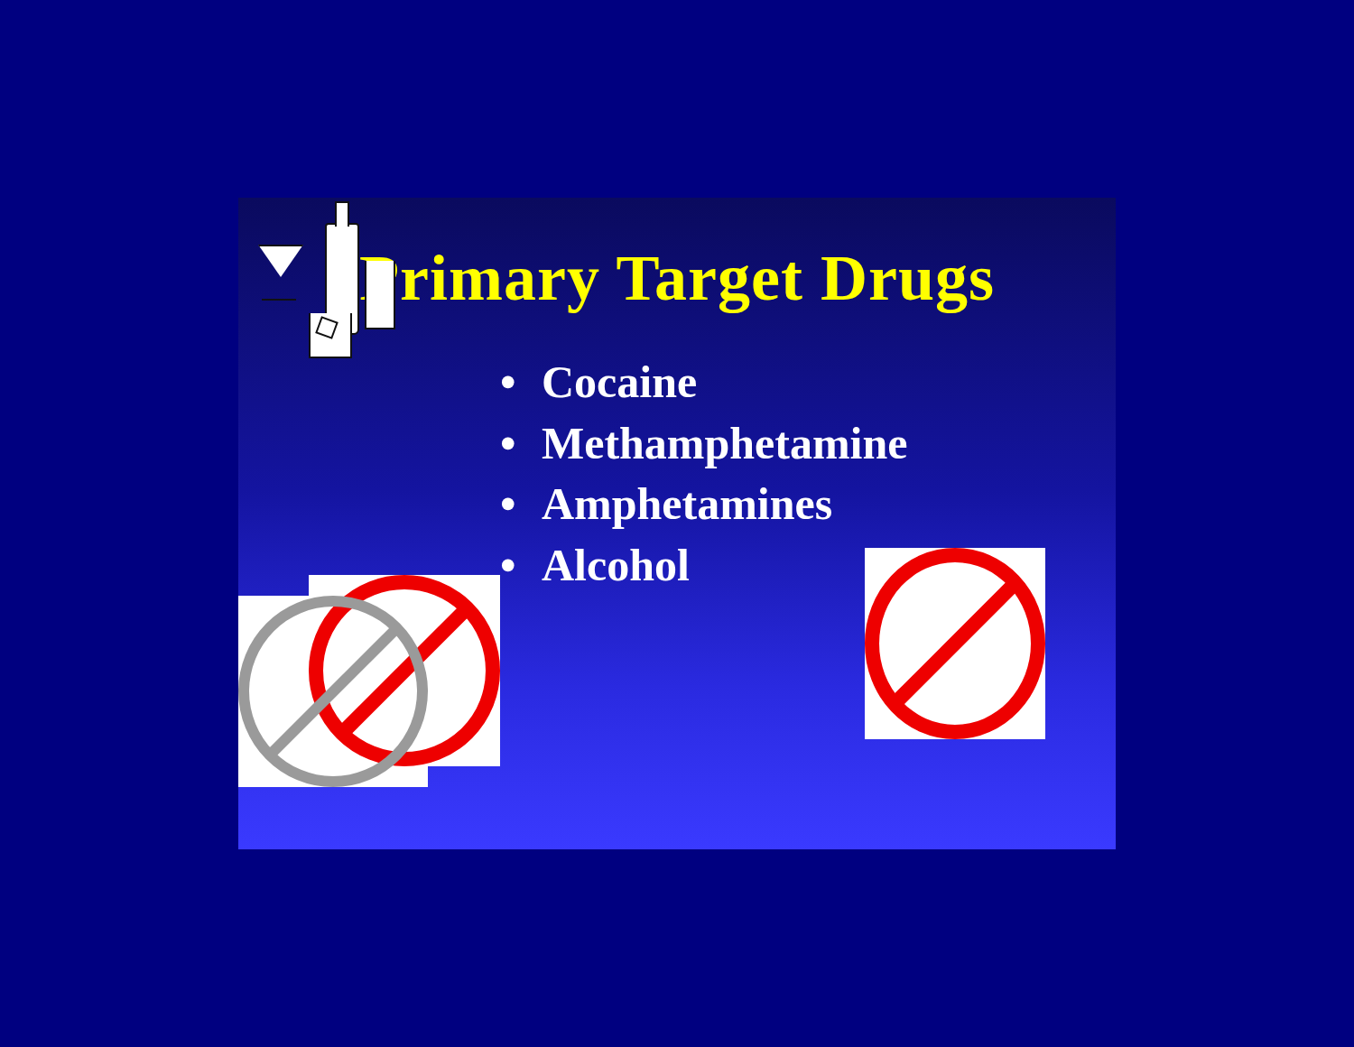Primary Target Drugs
Cocaine
Methamphetamine
Amphetamines
Alcohol